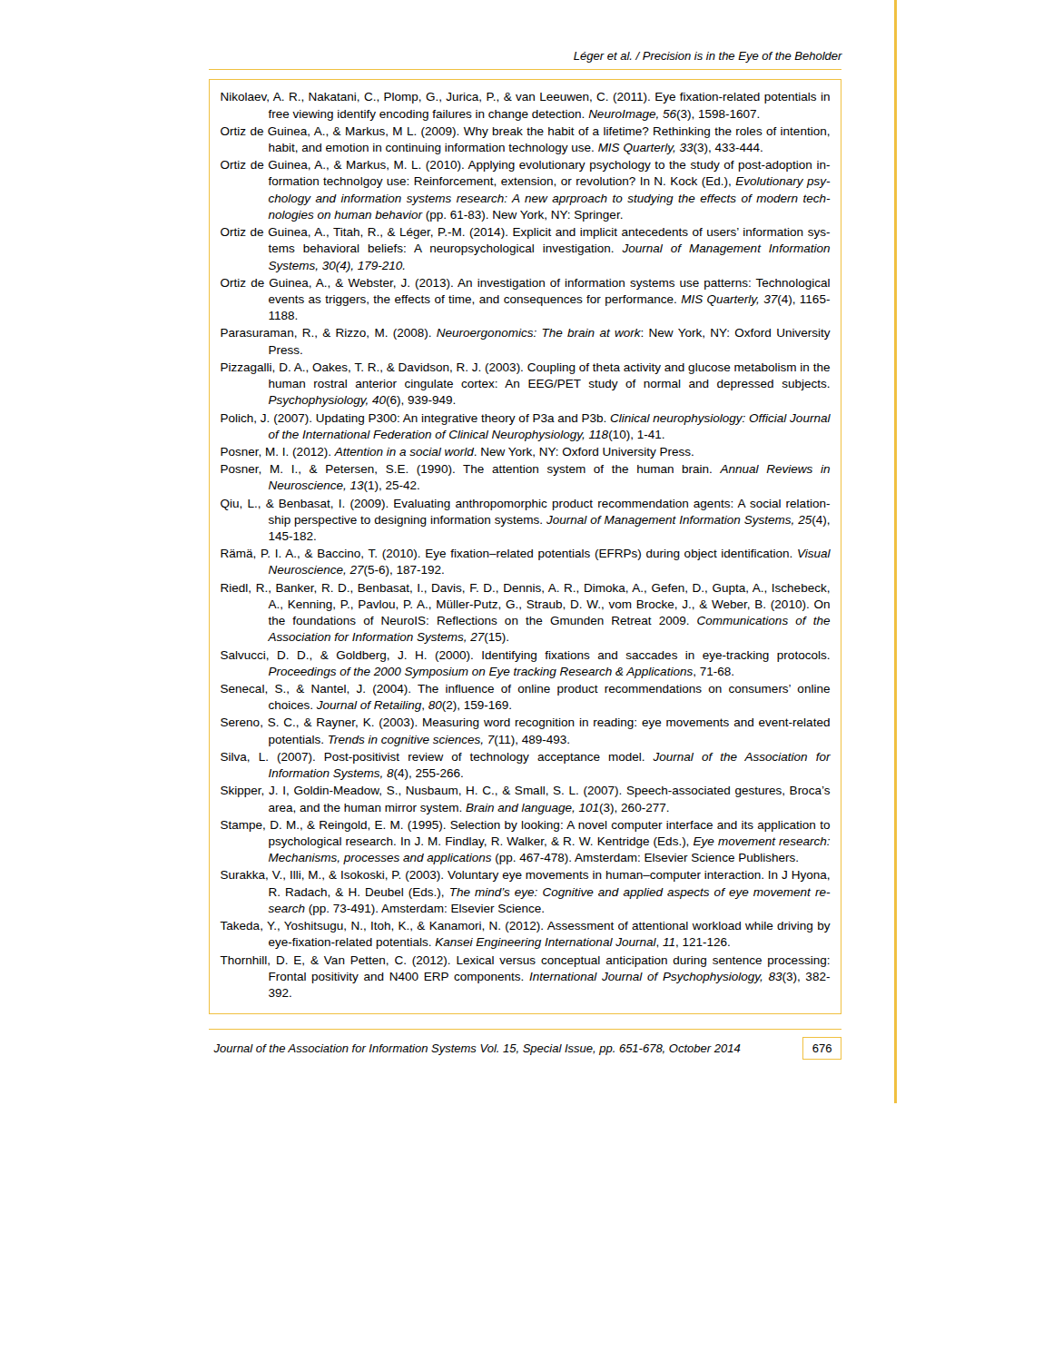Léger et al. / Precision is in the Eye of the Beholder
Nikolaev, A. R., Nakatani, C., Plomp, G., Jurica, P., & van Leeuwen, C. (2011). Eye fixation-related potentials in free viewing identify encoding failures in change detection. NeuroImage, 56(3), 1598-1607.
Ortiz de Guinea, A., & Markus, M L. (2009). Why break the habit of a lifetime? Rethinking the roles of intention, habit, and emotion in continuing information technology use. MIS Quarterly, 33(3), 433-444.
Ortiz de Guinea, A., & Markus, M. L. (2010). Applying evolutionary psychology to the study of post-adoption information technolgoy use: Reinforcement, extension, or revolution? In N. Kock (Ed.), Evolutionary psychology and information systems research: A new aprproach to studying the effects of modern technologies on human behavior (pp. 61-83). New York, NY: Springer.
Ortiz de Guinea, A., Titah, R., & Léger, P.-M. (2014). Explicit and implicit antecedents of users’ information systems behavioral beliefs: A neuropsychological investigation. Journal of Management Information Systems, 30(4), 179-210.
Ortiz de Guinea, A., & Webster, J. (2013). An investigation of information systems use patterns: Technological events as triggers, the effects of time, and consequences for performance. MIS Quarterly, 37(4), 1165-1188.
Parasuraman, R., & Rizzo, M. (2008). Neuroergonomics: The brain at work: New York, NY: Oxford University Press.
Pizzagalli, D. A., Oakes, T. R., & Davidson, R. J. (2003). Coupling of theta activity and glucose metabolism in the human rostral anterior cingulate cortex: An EEG/PET study of normal and depressed subjects. Psychophysiology, 40(6), 939-949.
Polich, J. (2007). Updating P300: An integrative theory of P3a and P3b. Clinical neurophysiology: Official Journal of the International Federation of Clinical Neurophysiology, 118(10), 1-41.
Posner, M. I. (2012). Attention in a social world. New York, NY: Oxford University Press.
Posner, M. I., & Petersen, S.E. (1990). The attention system of the human brain. Annual Reviews in Neuroscience, 13(1), 25-42.
Qiu, L., & Benbasat, I. (2009). Evaluating anthropomorphic product recommendation agents: A social relationship perspective to designing information systems. Journal of Management Information Systems, 25(4), 145-182.
Rämä, P. I. A., & Baccino, T. (2010). Eye fixation–related potentials (EFRPs) during object identification. Visual Neuroscience, 27(5-6), 187-192.
Riedl, R., Banker, R. D., Benbasat, I., Davis, F. D., Dennis, A. R., Dimoka, A., Gefen, D., Gupta, A., Ischebeck, A., Kenning, P., Pavlou, P. A., Müller-Putz, G., Straub, D. W., vom Brocke, J., & Weber, B. (2010). On the foundations of NeuroIS: Reflections on the Gmunden Retreat 2009. Communications of the Association for Information Systems, 27(15).
Salvucci, D. D., & Goldberg, J. H. (2000). Identifying fixations and saccades in eye-tracking protocols. Proceedings of the 2000 Symposium on Eye tracking Research & Applications, 71-68.
Senecal, S., & Nantel, J. (2004). The influence of online product recommendations on consumers’ online choices. Journal of Retailing, 80(2), 159-169.
Sereno, S. C., & Rayner, K. (2003). Measuring word recognition in reading: eye movements and event-related potentials. Trends in cognitive sciences, 7(11), 489-493.
Silva, L. (2007). Post-positivist review of technology acceptance model. Journal of the Association for Information Systems, 8(4), 255-266.
Skipper, J. I, Goldin-Meadow, S., Nusbaum, H. C., & Small, S. L. (2007). Speech-associated gestures, Broca’s area, and the human mirror system. Brain and language, 101(3), 260-277.
Stampe, D. M., & Reingold, E. M. (1995). Selection by looking: A novel computer interface and its application to psychological research. In J. M. Findlay, R. Walker, & R. W. Kentridge (Eds.), Eye movement research: Mechanisms, processes and applications (pp. 467-478). Amsterdam: Elsevier Science Publishers.
Surakka, V., Illi, M., & Isokoski, P. (2003). Voluntary eye movements in human–computer interaction. In J Hyona, R. Radach, & H. Deubel (Eds.), The mind’s eye: Cognitive and applied aspects of eye movement research (pp. 73-491). Amsterdam: Elsevier Science.
Takeda, Y., Yoshitsugu, N., Itoh, K., & Kanamori, N. (2012). Assessment of attentional workload while driving by eye-fixation-related potentials. Kansei Engineering International Journal, 11, 121-126.
Thornhill, D. E, & Van Petten, C. (2012). Lexical versus conceptual anticipation during sentence processing: Frontal positivity and N400 ERP components. International Journal of Psychophysiology, 83(3), 382-392.
Journal of the Association for Information Systems Vol. 15, Special Issue, pp. 651-678, October 2014
676